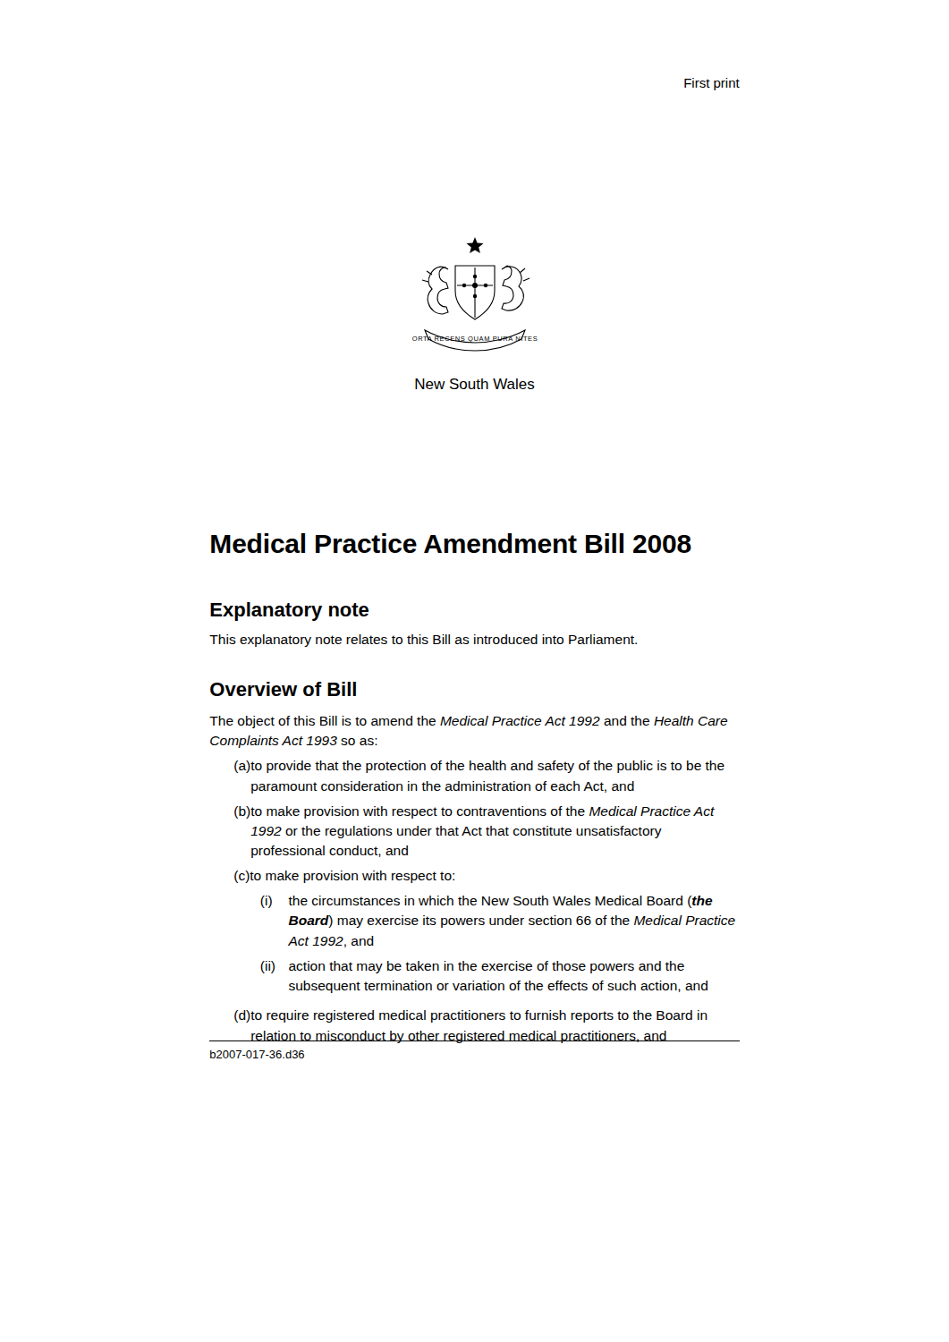First print
ORTA RECENS QUAM PURA NITES
New South Wales
Medical Practice Amendment Bill 2008
Explanatory note
This explanatory note relates to this Bill as introduced into Parliament.
Overview of Bill
The object of this Bill is to amend the Medical Practice Act 1992 and the Health Care Complaints Act 1993 so as:
(a)
to provide that the protection of the health and safety of the public is to be the paramount consideration in the administration of each Act, and
(b)
to make provision with respect to contraventions of the Medical Practice Act 1992 or the regulations under that Act that constitute unsatisfactory professional conduct, and
(c)
to make provision with respect to:
(i)
the circumstances in which the New South Wales Medical Board (the Board) may exercise its powers under section 66 of the Medical Practice Act 1992, and
(ii)
action that may be taken in the exercise of those powers and the subsequent termination or variation of the effects of such action, and
(d)
to require registered medical practitioners to furnish reports to the Board in relation to misconduct by other registered medical practitioners, and
b2007-017-36.d36